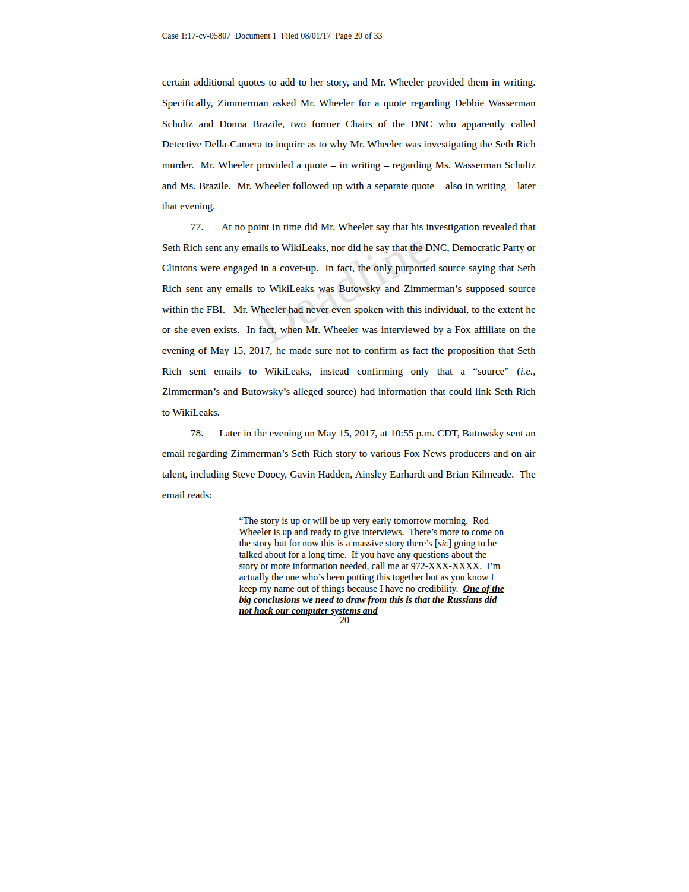Case 1:17-cv-05807 Document 1 Filed 08/01/17 Page 20 of 33
Deadline
certain additional quotes to add to her story, and Mr. Wheeler provided them in writing. Specifically, Zimmerman asked Mr. Wheeler for a quote regarding Debbie Wasserman Schultz and Donna Brazile, two former Chairs of the DNC who apparently called Detective Della-Camera to inquire as to why Mr. Wheeler was investigating the Seth Rich murder. Mr. Wheeler provided a quote – in writing – regarding Ms. Wasserman Schultz and Ms. Brazile. Mr. Wheeler followed up with a separate quote – also in writing – later that evening.
77. At no point in time did Mr. Wheeler say that his investigation revealed that Seth Rich sent any emails to WikiLeaks, nor did he say that the DNC, Democratic Party or Clintons were engaged in a cover-up. In fact, the only purported source saying that Seth Rich sent any emails to WikiLeaks was Butowsky and Zimmerman’s supposed source within the FBI. Mr. Wheeler had never even spoken with this individual, to the extent he or she even exists. In fact, when Mr. Wheeler was interviewed by a Fox affiliate on the evening of May 15, 2017, he made sure not to confirm as fact the proposition that Seth Rich sent emails to WikiLeaks, instead confirming only that a “source” (i.e., Zimmerman’s and Butowsky’s alleged source) had information that could link Seth Rich to WikiLeaks.
78. Later in the evening on May 15, 2017, at 10:55 p.m. CDT, Butowsky sent an email regarding Zimmerman’s Seth Rich story to various Fox News producers and on air talent, including Steve Doocy, Gavin Hadden, Ainsley Earhardt and Brian Kilmeade. The email reads:
“The story is up or will be up very early tomorrow morning. Rod Wheeler is up and ready to give interviews. There’s more to come on the story but for now this is a massive story there’s [sic] going to be talked about for a long time. If you have any questions about the story or more information needed, call me at 972-XXX-XXXX. I’m actually the one who’s been putting this together but as you know I keep my name out of things because I have no credibility. One of the big conclusions we need to draw from this is that the Russians did not hack our computer systems and
20